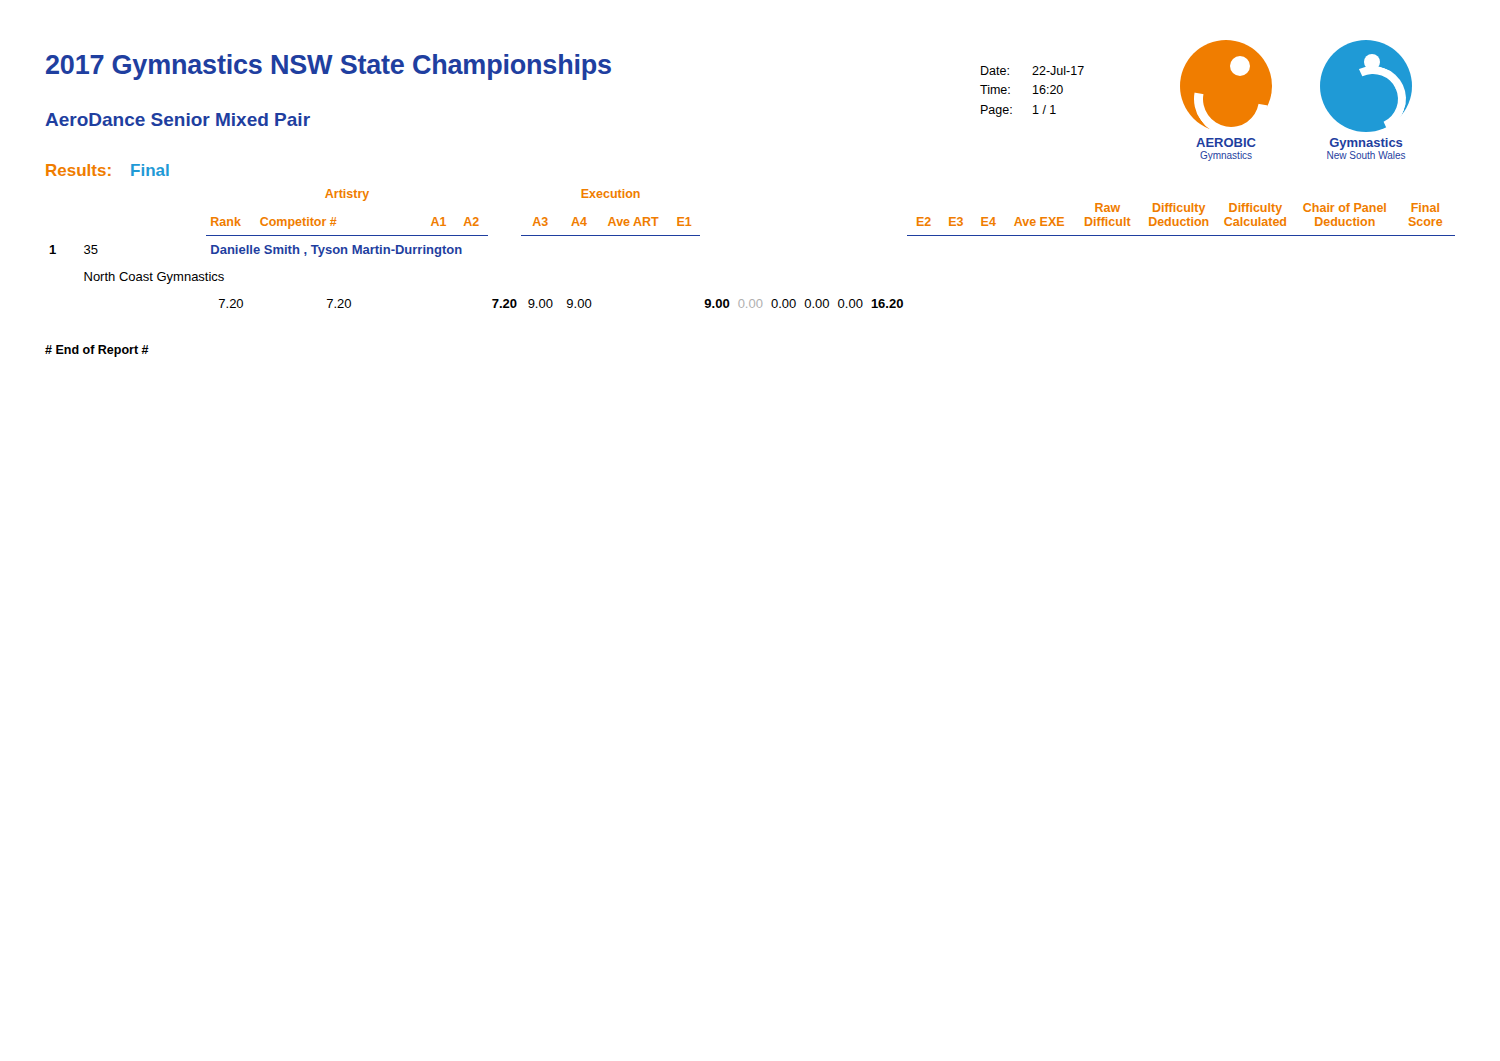| Date: | 22-Jul-17 |
| Time: | 16:20 |
| Page: | 1 / 1 |
AEROBIC
Gymnastics
Gymnastics
New South Wales
2017 Gymnastics NSW State Championships
AeroDance Senior Mixed Pair
Results: Final
| | | Artistry | | Execution | | | | | | |
| --- | --- | --- | --- | --- | --- | --- | --- | --- | --- | --- |
| Rank | Competitor # | A1 | A2 | A3 | A4 | Ave ART | E1 | E2 | E3 | E4 | Ave EXE | Raw Difficult | Difficulty Deduction | Difficulty Calculated | Chair of Panel Deduction | Final Score |
| 1 | 35 | Danielle Smith , Tyson Martin-Durrington |
| | North Coast Gymnastics |
| | | 7.20 | 7.20 | | | 7.20 | 9.00 | 9.00 | | | 9.00 | 0.00 | 0.00 | 0.00 | 0.00 | 16.20 |
# End of Report #